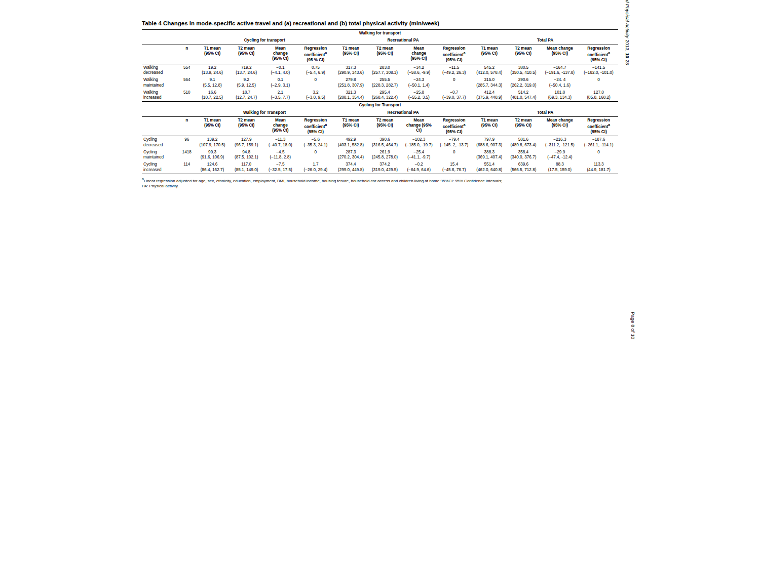Sahlqvist et al. International Journal of Behavioral Nutrition and Physical Activity 2013, 10:28 http://www.ijbnpa.org/content/10/1/28
Page 8 of 10
Table 4 Changes in mode-specific active travel and (a) recreational and (b) total physical activity (min/week)
| Walking for transport |
| | | Cycling for transport | Recreational PA | Total PA |
| | n | T1 mean (95% CI) | T2 mean (95% CI) | Mean change (95% CI) | Regression coefficient a (95 % CI) | T1 mean (95% CI) | T2 mean (95% CI) | Mean change (95% CI) | Regression coefficient a (95% CI) | T1 mean (95% CI) | T2 mean (95% CI) | Mean change (95% CI) | Regression coefficient a (95% CI) |
| Walking decreased | 554 | 19.2 (13.9, 24.6) | 719.2 (13.7, 24.6) | −0.1 (−4.1, 4.0) | 0.75 (−5.4, 6.9) | 317.3 (290.9, 343.6) | 283.0 (257.7, 308.3) | −34.2 (−58.6, -9.9) | −11.5 (−49.2, 26.3) | 545.2 (412.0, 578.4) | 380.5 (350.5, 410.5) | −164.7 (−191.6, -137.8) | −141.5 (−182.0, -101.0) |
| Walking maintained | 564 | 9.1 (5.5, 12.8) | 9.2 (5.9, 12.5) | 0.1 (−2.9, 3.1) | 0 | 279.8 (251.8, 307.9) | 255.5 (228.3, 282.7) | −24.3 (−50.1, 1.4) | 0 | 315.0 (285.7, 344.3) | 290.6 (262.2, 319.0) | −24. 4 (−50.4, 1.6) | 0 |
| Walking increased | 510 | 16.6 (10.7, 22.5) | 18.7 (12.7, 24.7) | 2.1 (−3.5, 7.7) | 3.2 (−3.0, 9.5) | 321.3 (288.1, 354.4) | 295.4 (268.4, 322.4) | −25.8 (−55.2, 3.5) | −0.7 (−39.0, 37.7) | 412.4 (375.9, 448.9) | 514.2 (481.0, 547.4) | 101.8 (69.3, 134.3) | 127.0 (85.8, 168.2) |
| Cycling for Transport |
| | | Walking for Transport | Recreational PA | Total PA |
| | n | T1 mean (95% CI) | T2 mean (95% CI) | Mean change (95% CI) | Regression coefficient a (95% CI) | T1 mean (95% CI) | T2 mean (95% CI) | Mean change (95% CI) | Regression coefficient a (95% CI) | T1 mean (95% CI) | T2 mean (95% CI) | Mean change (95% CI) | Regression coefficient a (95% CI) |
| Cycling decreased | 96 | 139.2 (107.9, 170.5) | 127.9 (96.7, 159.1) | −11.3 (−40.7, 18.0) | −5.6 (−35.3, 24.1) | 492.9 (403.1, 582.8) | 390.6 (316.5, 464.7) | −102.3 (−185.0, -19.7) | −79.4 (−145. 2, -13.7) | 797.9 (688.6, 907.3) | 581.6 (489.8, 673.4) | −216.3 (−311.2, -121.5) | −187.6 (−261.1, -114.1) |
| Cycling maintained | 1418 | 99.3 (91.6, 106.9) | 94.8 (87.5, 102.1) | −4.5 (−11.8, 2.8) | 0 | 287.3 (270.2, 304.4) | 261.9 (245.8, 278.0) | −25.4 (−41.1, -9.7) | 0 | 388.3 (369.1, 407.4) | 358.4 (340.0, 376.7) | −29.9 (−47.4, -12.4) | 0 |
| Cycling increased | 114 | 124.6 (86.4, 162.7) | 117.0 (85.1, 149.0) | −7.5 (−32.5, 17.5) | 1.7 (−26.0, 29.4) | 374.4 (299.0, 449.8) | 374.2 (319.0, 429.5) | −0.2 (−64.9, 64.6) | 15.4 (−45.8,.76.7) | 551.4 (462.0, 640.8) | 639.6 (566.5, 712.8) | 88.3 (17.5, 159.0) | 113.3 (44.9, 181.7) |
aLinear regression adjusted for age, sex, ethnicity, education, employment, BMI, household income, housing tenure, household car access and children living at home 95%CI: 95% Confidence Intervals;
PA: Physical activity.